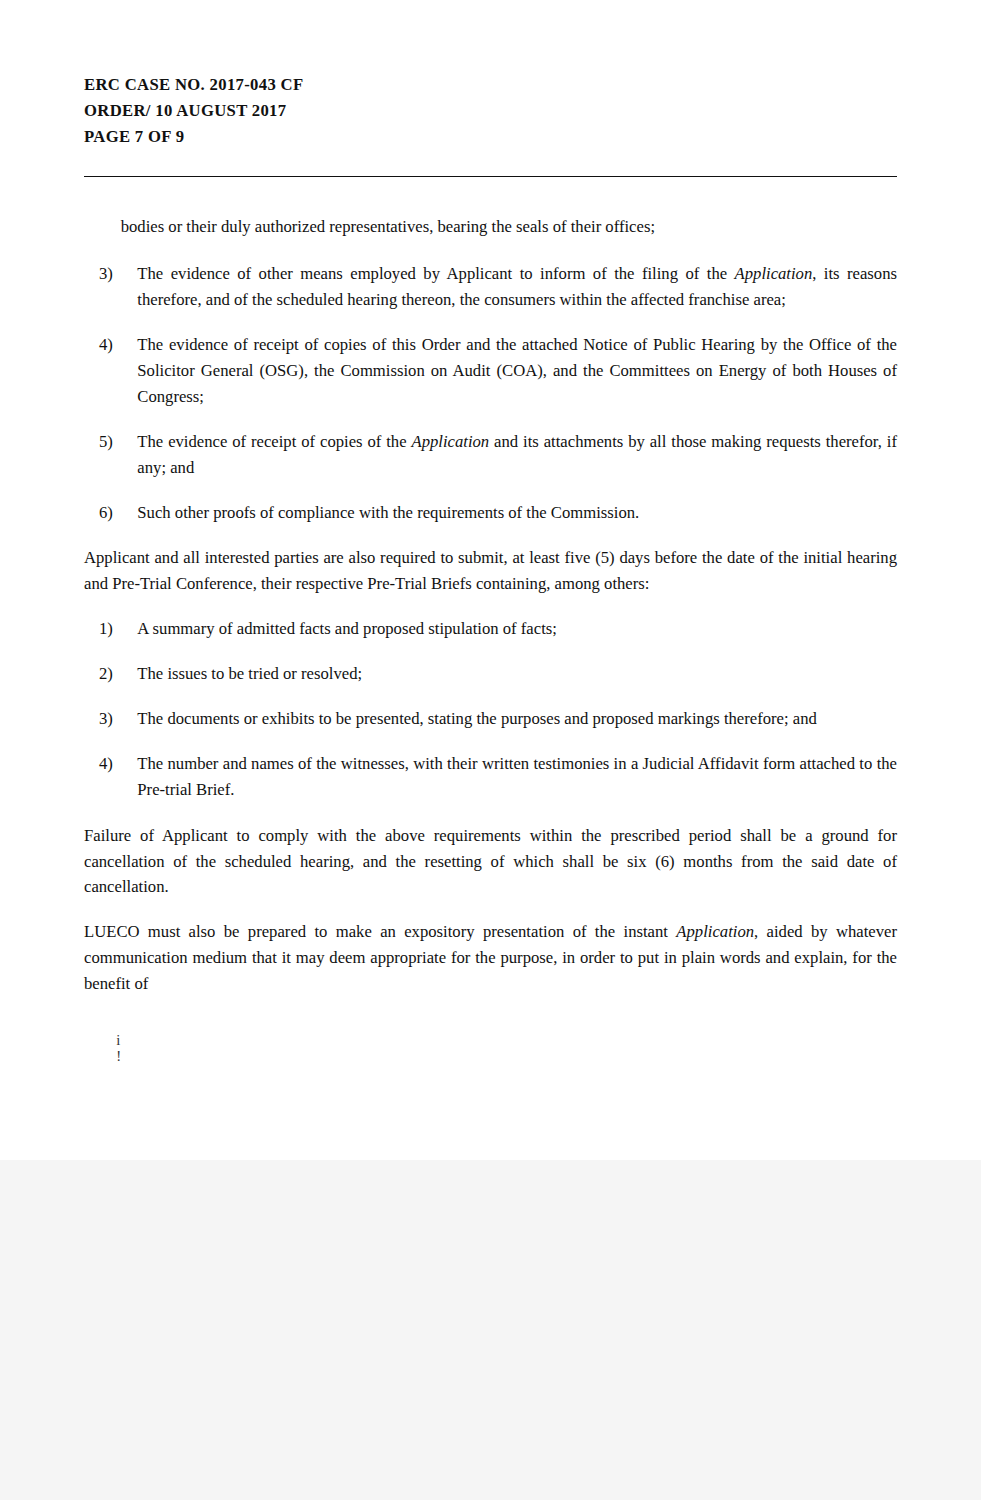ERC Case No. 2017-043 CF
Order/ 10 August 2017
Page 7 of 9
bodies or their duly authorized representatives, bearing the seals of their offices;
3) The evidence of other means employed by Applicant to inform of the filing of the Application, its reasons therefore, and of the scheduled hearing thereon, the consumers within the affected franchise area;
4) The evidence of receipt of copies of this Order and the attached Notice of Public Hearing by the Office of the Solicitor General (OSG), the Commission on Audit (COA), and the Committees on Energy of both Houses of Congress;
5) The evidence of receipt of copies of the Application and its attachments by all those making requests therefor, if any; and
6) Such other proofs of compliance with the requirements of the Commission.
Applicant and all interested parties are also required to submit, at least five (5) days before the date of the initial hearing and Pre-Trial Conference, their respective Pre-Trial Briefs containing, among others:
1) A summary of admitted facts and proposed stipulation of facts;
2) The issues to be tried or resolved;
3) The documents or exhibits to be presented, stating the purposes and proposed markings therefore; and
4) The number and names of the witnesses, with their written testimonies in a Judicial Affidavit form attached to the Pre-trial Brief.
Failure of Applicant to comply with the above requirements within the prescribed period shall be a ground for cancellation of the scheduled hearing, and the resetting of which shall be six (6) months from the said date of cancellation.
LUECO must also be prepared to make an expository presentation of the instant Application, aided by whatever communication medium that it may deem appropriate for the purpose, in order to put in plain words and explain, for the benefit of
i !